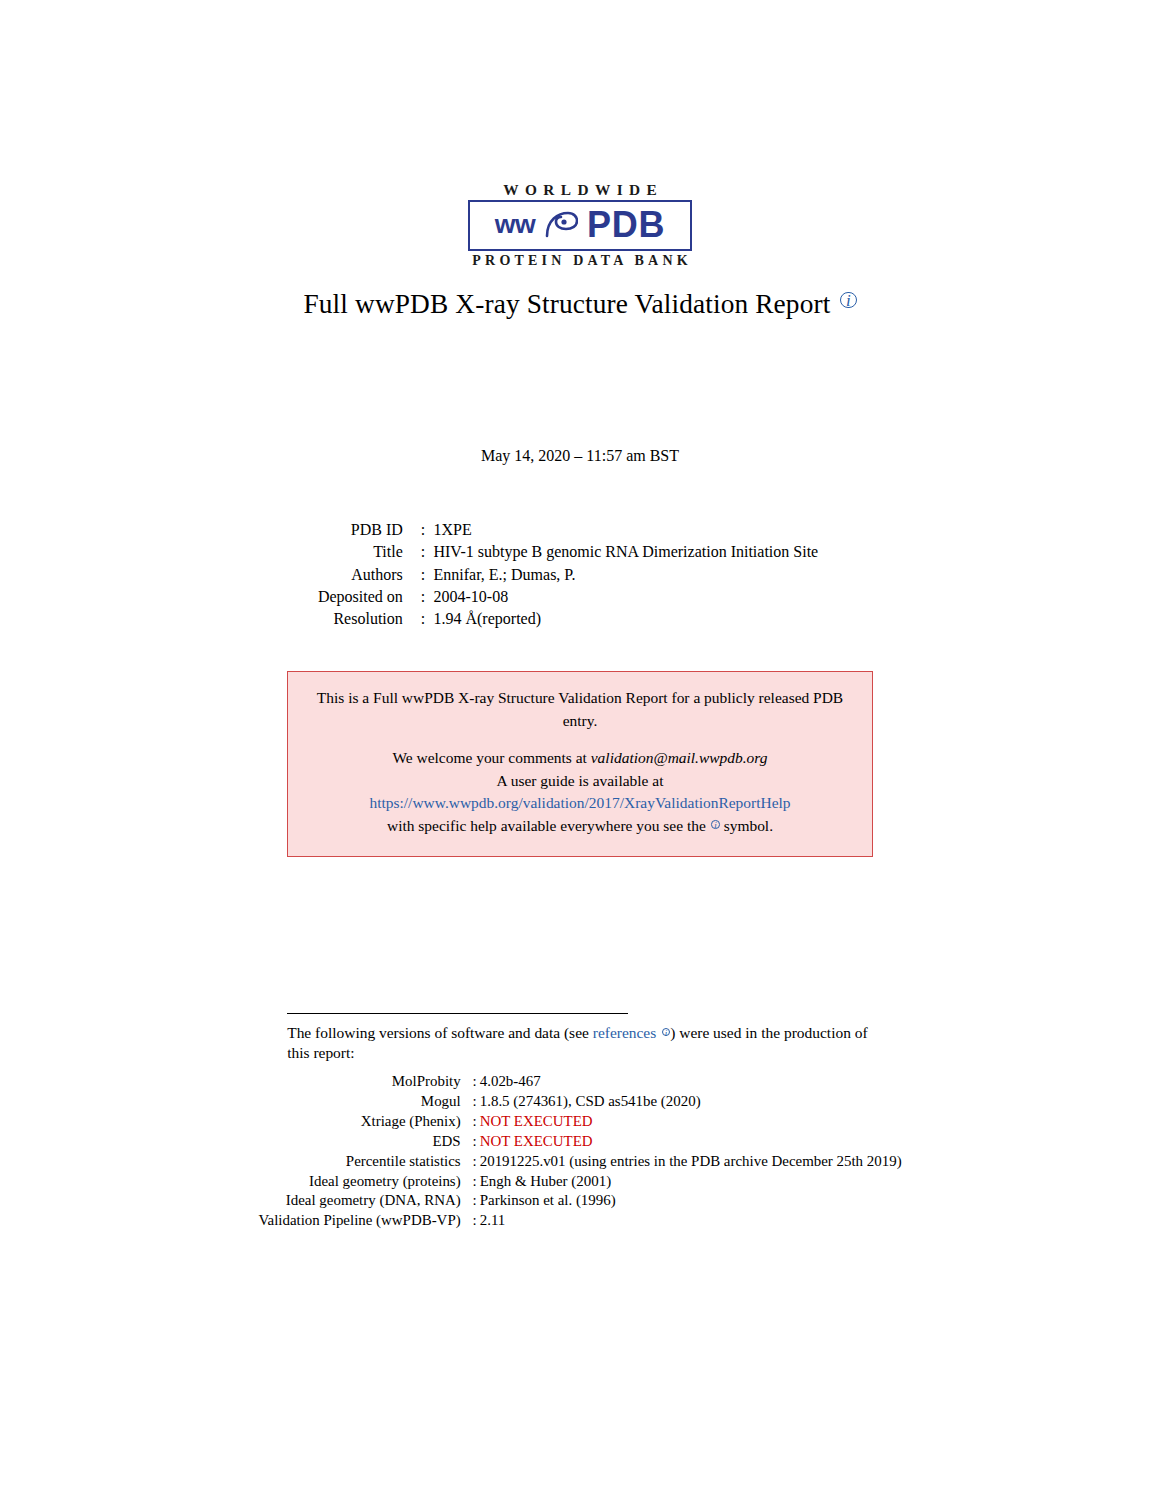WORLDWIDE
ww PDB
PROTEIN DATA BANK
Full wwPDB X-ray Structure Validation Report i
May 14, 2020 – 11:57 am BST
| PDB ID | : | 1XPE |
| Title | : | HIV-1 subtype B genomic RNA Dimerization Initiation Site |
| Authors | : | Ennifar, E.; Dumas, P. |
| Deposited on | : | 2004-10-08 |
| Resolution | : | 1.94 Å(reported) |
This is a Full wwPDB X-ray Structure Validation Report for a publicly released PDB entry.
We welcome your comments at validation@mail.wwpdb.org
A user guide is available at
https://www.wwpdb.org/validation/2017/XrayValidationReportHelp
with specific help available everywhere you see the i symbol.
The following versions of software and data (see references i) were used in the production of this report:
| MolProbity | : | 4.02b-467 |
| Mogul | : | 1.8.5 (274361), CSD as541be (2020) |
| Xtriage (Phenix) | : | NOT EXECUTED |
| EDS | : | NOT EXECUTED |
| Percentile statistics | : | 20191225.v01 (using entries in the PDB archive December 25th 2019) |
| Ideal geometry (proteins) | : | Engh & Huber (2001) |
| Ideal geometry (DNA, RNA) | : | Parkinson et al. (1996) |
| Validation Pipeline (wwPDB-VP) | : | 2.11 |